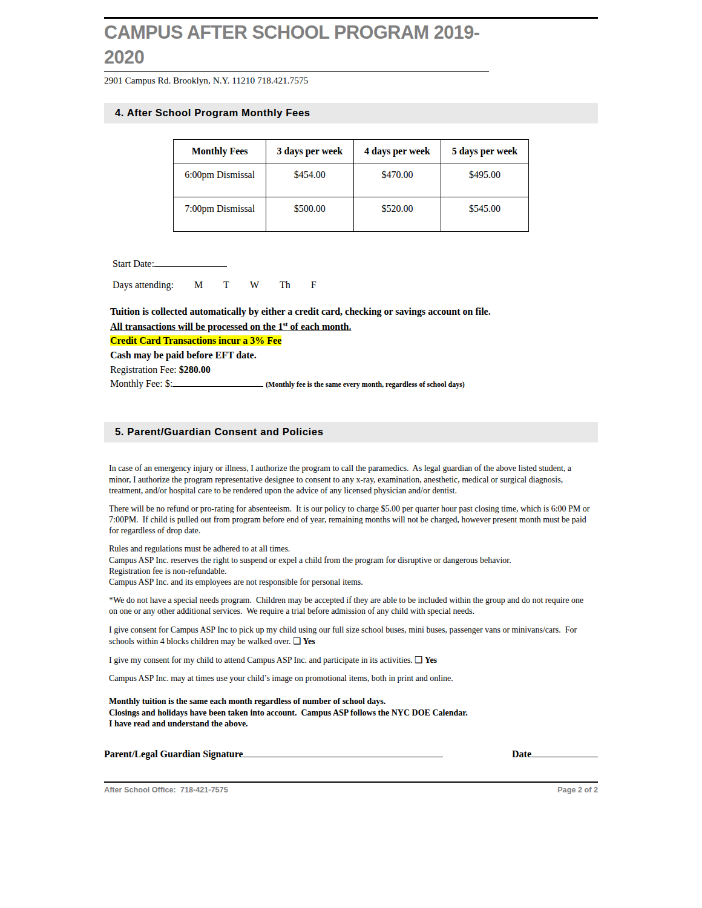CAMPUS AFTER SCHOOL PROGRAM 2019-2020
2901 Campus Rd. Brooklyn, N.Y. 11210 718.421.7575
4. After School Program Monthly Fees
| Monthly Fees | 3 days per week | 4 days per week | 5 days per week |
| --- | --- | --- | --- |
| 6:00pm Dismissal | $454.00 | $470.00 | $495.00 |
| 7:00pm Dismissal | $500.00 | $520.00 | $545.00 |
Start Date:
Days attending: M T W Th F
Tuition is collected automatically by either a credit card, checking or savings account on file.
All transactions will be processed on the 1st of each month.
Credit Card Transactions incur a 3% Fee
Cash may be paid before EFT date.
Registration Fee: $280.00
Monthly Fee: $: (Monthly fee is the same every month, regardless of school days)
5. Parent/Guardian Consent and Policies
In case of an emergency injury or illness, I authorize the program to call the paramedics. As legal guardian of the above listed student, a minor, I authorize the program representative designee to consent to any x-ray, examination, anesthetic, medical or surgical diagnosis, treatment, and/or hospital care to be rendered upon the advice of any licensed physician and/or dentist.
There will be no refund or pro-rating for absenteeism. It is our policy to charge $5.00 per quarter hour past closing time, which is 6:00 PM or 7:00PM. If child is pulled out from program before end of year, remaining months will not be charged, however present month must be paid for regardless of drop date.
Rules and regulations must be adhered to at all times.
Campus ASP Inc. reserves the right to suspend or expel a child from the program for disruptive or dangerous behavior.
Registration fee is non-refundable.
Campus ASP Inc. and its employees are not responsible for personal items.
*We do not have a special needs program. Children may be accepted if they are able to be included within the group and do not require one on one or any other additional services. We require a trial before admission of any child with special needs.
I give consent for Campus ASP Inc to pick up my child using our full size school buses, mini buses, passenger vans or minivans/cars. For schools within 4 blocks children may be walked over. ❑ Yes
I give my consent for my child to attend Campus ASP Inc. and participate in its activities. ❑ Yes
Campus ASP Inc. may at times use your child’s image on promotional items, both in print and online.
Monthly tuition is the same each month regardless of number of school days.
Closings and holidays have been taken into account. Campus ASP follows the NYC DOE Calendar.
I have read and understand the above.
Parent/Legal Guardian Signature Date
After School Office: 718-421-7575 Page 2 of 2